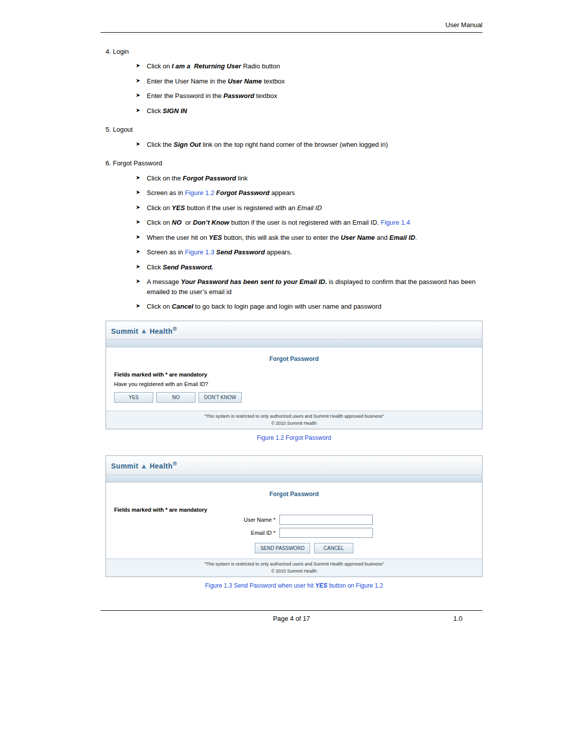User Manual
4. Login
Click on I am a Returning User Radio button
Enter the User Name in the User Name textbox
Enter the Password in the Password textbox
Click SIGN IN
5. Logout
Click the Sign Out link on the top right hand corner of the browser (when logged in)
6. Forgot Password
Click on the Forgot Password link
Screen as in Figure 1.2 Forgot Password appears
Click on YES button if the user is registered with an Email ID
Click on NO or Don’t Know button if the user is not registered with an Email ID. Figure 1.4
When the user hit on YES button, this will ask the user to enter the User Name and Email ID.
Screen as in Figure 1.3 Send Password appears.
Click Send Password.
A message Your Password has been sent to your Email ID. is displayed to confirm that the password has been emailed to the user’s email id
Click on Cancel to go back to login page and login with user name and password
Summit▲Health®
Forgot Password
Fields marked with * are mandatory
Have you registered with an Email ID?
YES NO DON'T KNOW
"This system is restricted to only authorized users and Summit Health approved business" © 2010 Summit Health
Figure 1.2 Forgot Password
Summit▲Health®
Forgot Password
Fields marked with * are mandatory
User Name *
Email ID *
SEND PASSWORD CANCEL
"This system is restricted to only authorized users and Summit Health approved business" © 2010 Summit Health
Figure 1.3 Send Password when user hit YES button on Figure 1.2
Page 4 of 17 1.0